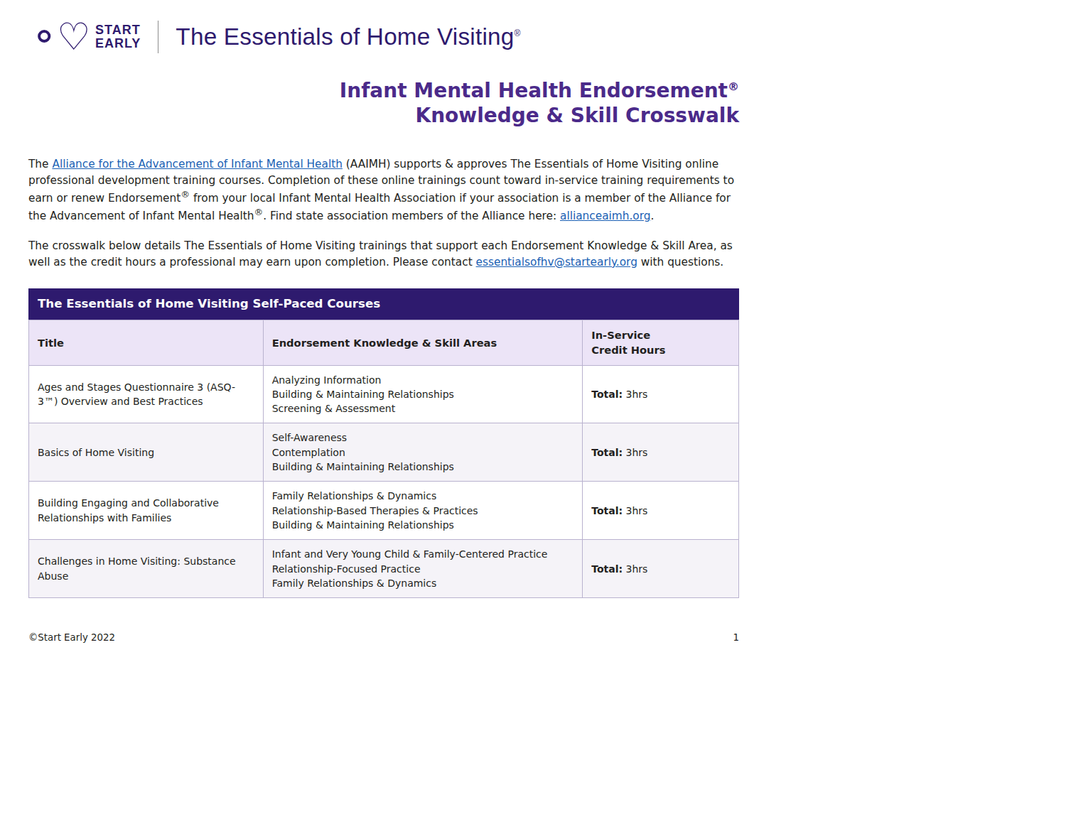⚬♡ START
EARLY
The Essentials of Home Visiting®
Infant Mental Health Endorsement®
Knowledge & Skill Crosswalk
The Alliance for the Advancement of Infant Mental Health (AAIMH) supports & approves The Essentials of Home Visiting online professional development training courses. Completion of these online trainings count toward in-service training requirements to earn or renew Endorsement® from your local Infant Mental Health Association if your association is a member of the Alliance for the Advancement of Infant Mental Health®. Find state association members of the Alliance here: allianceaimh.org.
The crosswalk below details The Essentials of Home Visiting trainings that support each Endorsement Knowledge & Skill Area, as well as the credit hours a professional may earn upon completion. Please contact essentialsofhv@startearly.org with questions.
The Essentials of Home Visiting Self-Paced Courses
| Title | Endorsement Knowledge & Skill Areas | In-Service Credit Hours |
| --- | --- | --- |
| Ages and Stages Questionnaire 3 (ASQ-3™) Overview and Best Practices | Analyzing Information Building & Maintaining Relationships Screening & Assessment | Total: 3hrs |
| Basics of Home Visiting | Self-Awareness Contemplation Building & Maintaining Relationships | Total: 3hrs |
| Building Engaging and Collaborative Relationships with Families | Family Relationships & Dynamics Relationship-Based Therapies & Practices Building & Maintaining Relationships | Total: 3hrs |
| Challenges in Home Visiting: Substance Abuse | Infant and Very Young Child & Family-Centered Practice Relationship-Focused Practice Family Relationships & Dynamics | Total: 3hrs |
©Start Early 2022 1